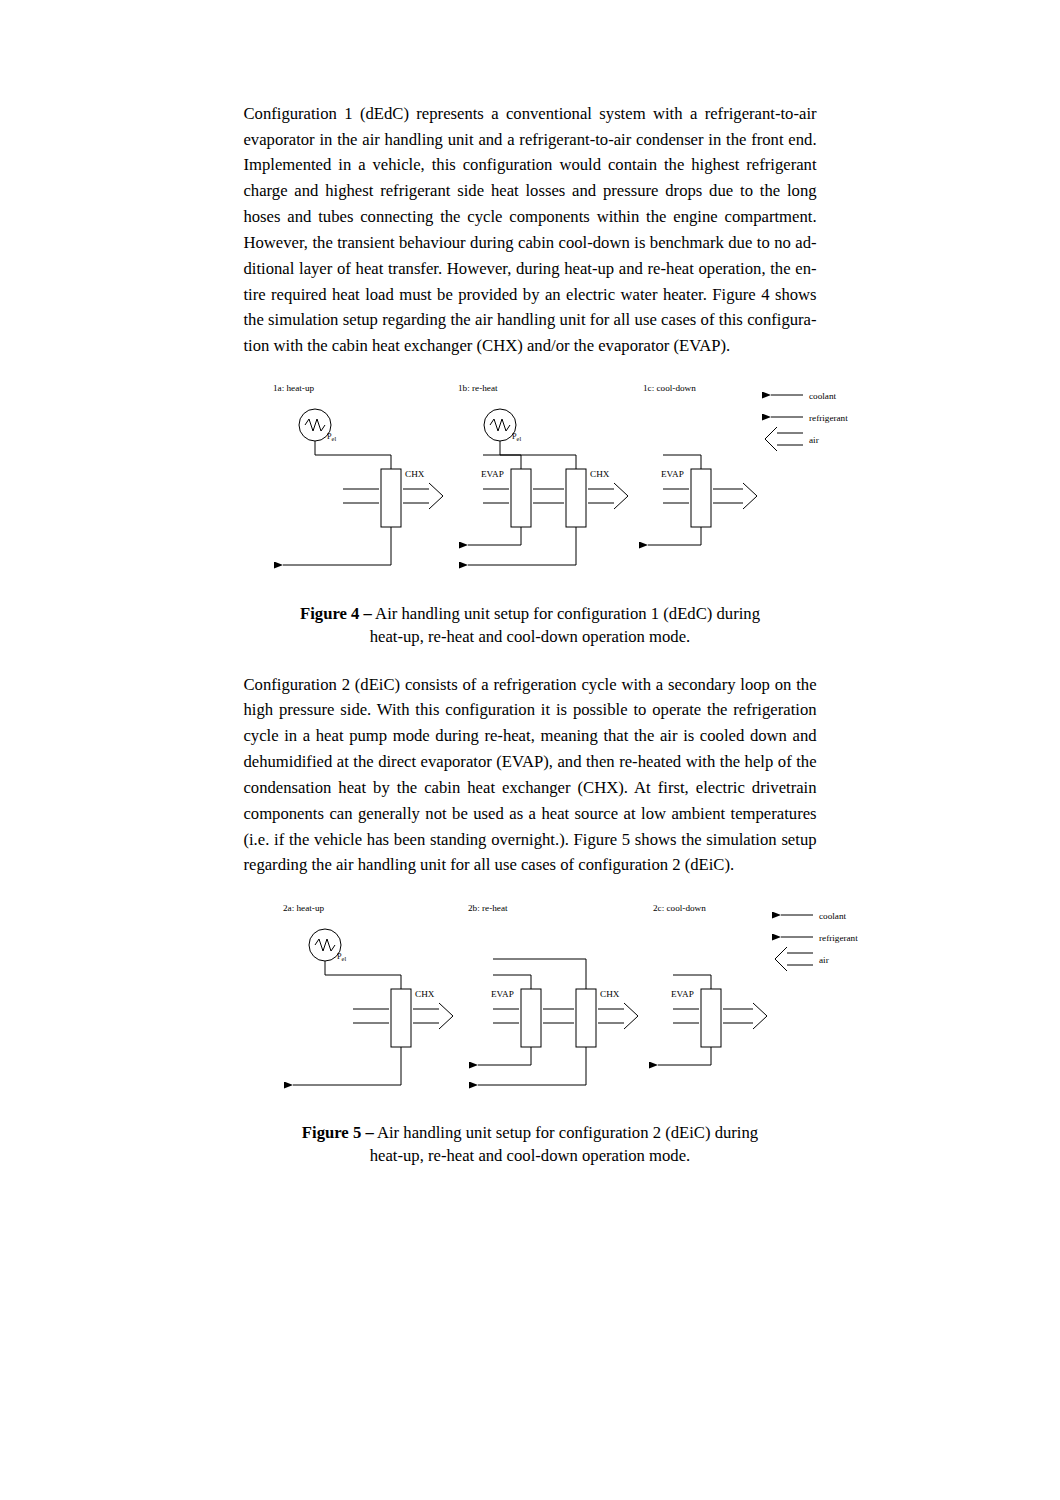Configuration 1 (dEdC) represents a conventional system with a refrigerant-to-air evaporator in the air handling unit and a refrigerant-to-air condenser in the front end. Implemented in a vehicle, this configuration would contain the highest refrigerant charge and highest refrigerant side heat losses and pressure drops due to the long hoses and tubes connecting the cycle components within the engine compartment. However, the transient behaviour during cabin cool-down is benchmark due to no additional layer of heat transfer. However, during heat-up and re-heat operation, the entire required heat load must be provided by an electric water heater. Figure 4 shows the simulation setup regarding the air handling unit for all use cases of this configuration with the cabin heat exchanger (CHX) and/or the evaporator (EVAP).
1a: heat-up 1b: re-heat 1c: cool-down Pel CHX Pel CHX EVAP EVAP coolant refrigerant air
Figure 4 – Air handling unit setup for configuration 1 (dEdC) during heat-up, re-heat and cool-down operation mode.
Configuration 2 (dEiC) consists of a refrigeration cycle with a secondary loop on the high pressure side. With this configuration it is possible to operate the refrigeration cycle in a heat pump mode during re-heat, meaning that the air is cooled down and dehumidified at the direct evaporator (EVAP), and then re-heated with the help of the condensation heat by the cabin heat exchanger (CHX). At first, electric drivetrain components can generally not be used as a heat source at low ambient temperatures (i.e. if the vehicle has been standing overnight.). Figure 5 shows the simulation setup regarding the air handling unit for all use cases of configuration 2 (dEiC).
2a: heat-up 2b: re-heat 2c: cool-down Pel CHX CHX EVAP EVAP coolant refrigerant air
Figure 5 – Air handling unit setup for configuration 2 (dEiC) during heat-up, re-heat and cool-down operation mode.